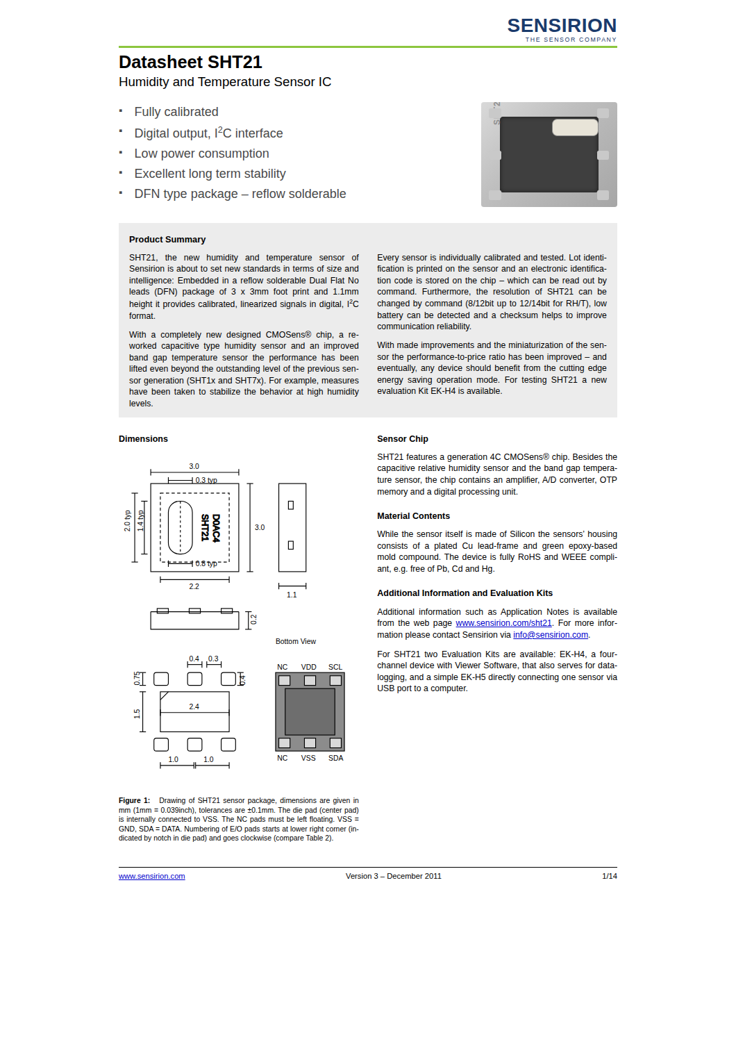SENSIRION
THE SENSOR COMPANY
Datasheet SHT21
Humidity and Temperature Sensor IC
Fully calibrated
Digital output, I2C interface
Low power consumption
Excellent long term stability
DFN type package – reflow solderable
SHT21 D2009
Product Summary
SHT21, the new humidity and temperature sensor of Sensirion is about to set new standards in terms of size and intelligence: Embedded in a reflow solderable Dual Flat No leads (DFN) package of 3 x 3mm foot print and 1.1mm height it provides calibrated, linearized signals in digital, I2C format.
With a completely new designed CMOSens® chip, a reworked capacitive type humidity sensor and an improved band gap temperature sensor the performance has been lifted even beyond the outstanding level of the previous sensor generation (SHT1x and SHT7x). For example, measures have been taken to stabilize the behavior at high humidity levels.
Every sensor is individually calibrated and tested. Lot identification is printed on the sensor and an electronic identification code is stored on the chip – which can be read out by command. Furthermore, the resolution of SHT21 can be changed by command (8/12bit up to 12/14bit for RH/T), low battery can be detected and a checksum helps to improve communication reliability.
With made improvements and the miniaturization of the sensor the performance-to-price ratio has been improved – and eventually, any device should benefit from the cutting edge energy saving operation mode. For testing SHT21 a new evaluation Kit EK-H4 is available.
Dimensions
SHT21 D0AC4 3.0 0.3 typ 3.0 2.0 typ 1.4 typ 0.8 typ 2.2 1.1 0.2 0.4 0.3 0.75 1.5 2.4 0.4 1.0 1.0 Bottom View NC VDD SCL NC VSS SDA
Figure 1: Drawing of SHT21 sensor package, dimensions are given in mm (1mm = 0.039inch), tolerances are ±0.1mm. The die pad (center pad) is internally connected to VSS. The NC pads must be left floating. VSS = GND, SDA = DATA. Numbering of E/O pads starts at lower right corner (indicated by notch in die pad) and goes clockwise (compare Table 2).
Sensor Chip
SHT21 features a generation 4C CMOSens® chip. Besides the capacitive relative humidity sensor and the band gap temperature sensor, the chip contains an amplifier, A/D converter, OTP memory and a digital processing unit.
Material Contents
While the sensor itself is made of Silicon the sensors’ housing consists of a plated Cu lead-frame and green epoxy-based mold compound. The device is fully RoHS and WEEE compliant, e.g. free of Pb, Cd and Hg.
Additional Information and Evaluation Kits
Additional information such as Application Notes is available from the web page www.sensirion.com/sht21. For more information please contact Sensirion via info@sensirion.com.
For SHT21 two Evaluation Kits are available: EK-H4, a four-channel device with Viewer Software, that also serves for data-logging, and a simple EK-H5 directly connecting one sensor via USB port to a computer.
www.sensirion.com Version 3 – December 2011 1/14